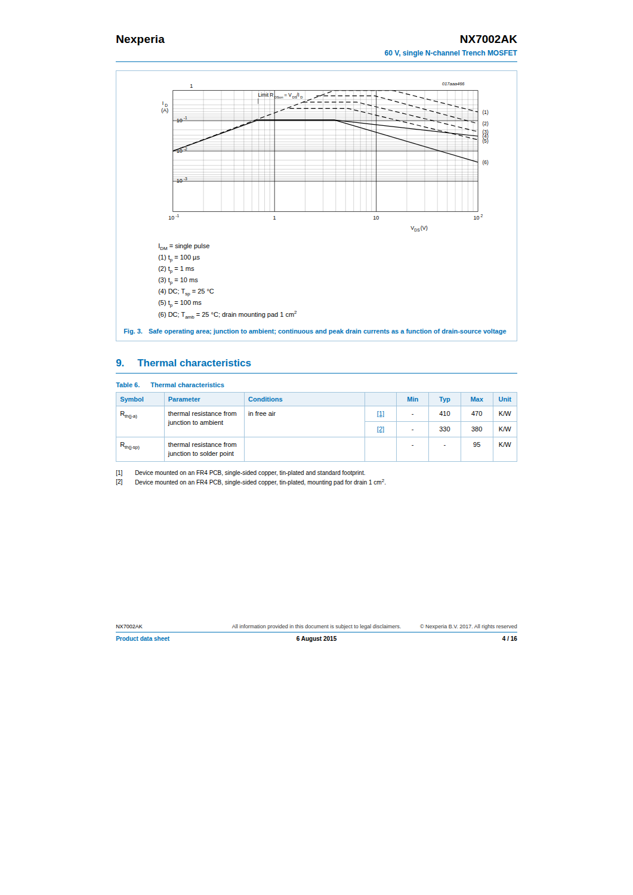Nexperia
NX7002AK
60 V, single N-channel Trench MOSFET
decade 1: 0.1 -> 1 (x 110..336.7) 1 10 -1 10 -2 10 -3 I D (A) 10 -1 1 10 10 2 V DS (V) Limit R DSon = V DS /I D (1) (2) (3) (4) (5) (6) 017aaa466
IDM = single pulse
(1) tp = 100 µs
(2) tp = 1 ms
(3) tp = 10 ms
(4) DC; Tsp = 25 °C
(5) tp = 100 ms
(6) DC; Tamb = 25 °C; drain mounting pad 1 cm2
Fig. 3.
Safe operating area; junction to ambient; continuous and peak drain currents as a function of drain-source voltage
9. Thermal characteristics
Table 6. Thermal characteristics
| Symbol | Parameter | Conditions | | Min | Typ | Max | Unit |
| --- | --- | --- | --- | --- | --- | --- | --- |
| R th(j-a) | thermal resistance from junction to ambient | in free air | [1] | - | 410 | 470 | K/W |
| [2] | - | 330 | 380 | K/W |
| R th(j-sp) | thermal resistance from junction to solder point | | | - | - | 95 | K/W |
[1] Device mounted on an FR4 PCB, single-sided copper, tin-plated and standard footprint.
[2] Device mounted on an FR4 PCB, single-sided copper, tin-plated, mounting pad for drain 1 cm2.
NX7002AK
All information provided in this document is subject to legal disclaimers.
© Nexperia B.V. 2017. All rights reserved
Product data sheet
6 August 2015
4 / 16